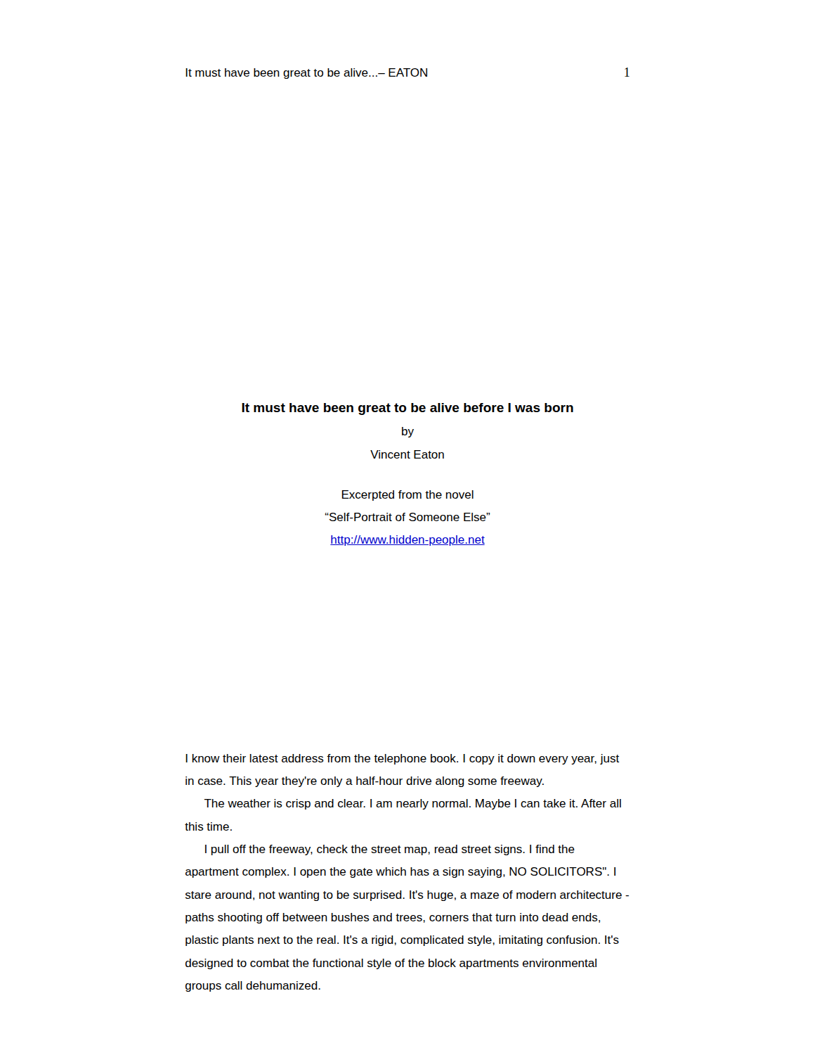It must have been great to be alive...– EATON 1
It must have been great to be alive before I was born
by
Vincent Eaton
Excerpted from the novel
“Self-Portrait of Someone Else”
http://www.hidden-people.net
I know their latest address from the telephone book. I copy it down every year, just in case. This year they're only a half-hour drive along some freeway.
The weather is crisp and clear. I am nearly normal. Maybe I can take it. After all this time.
I pull off the freeway, check the street map, read street signs. I find the apartment complex. I open the gate which has a sign saying, NO SOLICITORS". I stare around, not wanting to be surprised. It's huge, a maze of modern architecture - paths shooting off between bushes and trees, corners that turn into dead ends, plastic plants next to the real. It's a rigid, complicated style, imitating confusion. It's designed to combat the functional style of the block apartments environmental groups call dehumanized.